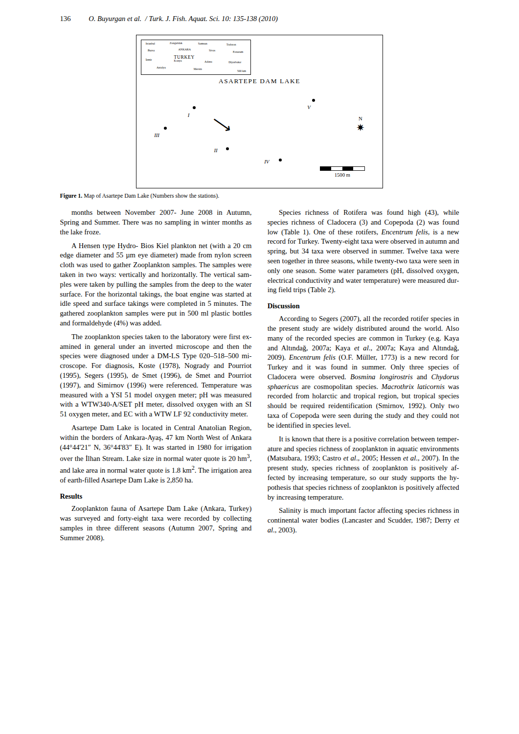136 O. Buyurgan et al. / Turk. J. Fish. Aquat. Sci. 10: 135-138 (2010)
TURKEY Istanbul Zonguldak Samsun Trabzon Bursa ANKARA Sivas Erzurum İzmir Konya Adana Diyarbakır Antalya Mersin 500 km
ASARTEPE DAM LAKE
⟶ I III II IV V
N
✷
1500 m
Figure 1. Map of Asartepe Dam Lake (Numbers show the stations).
months between November 2007- June 2008 in Autumn, Spring and Summer. There was no sampling in winter months as the lake froze.
A Hensen type Hydro- Bios Kiel plankton net (with a 20 cm edge diameter and 55 µm eye diameter) made from nylon screen cloth was used to gather Zooplankton samples. The samples were taken in two ways: vertically and horizontally. The vertical samples were taken by pulling the samples from the deep to the water surface. For the horizontal takings, the boat engine was started at idle speed and surface takings were completed in 5 minutes. The gathered zooplankton samples were put in 500 ml plastic bottles and formaldehyde (4%) was added.
The zooplankton species taken to the laboratory were first examined in general under an inverted microscope and then the species were diagnosed under a DM-LS Type 020–518–500 microscope. For diagnosis, Koste (1978), Nogrady and Pourriot (1995), Segers (1995), de Smet (1996), de Smet and Pourriot (1997), and Simirnov (1996) were referenced. Temperature was measured with a YSI 51 model oxygen meter; pH was measured with a WTW340-A/SET pH meter, dissolved oxygen with an SI 51 oxygen meter, and EC with a WTW LF 92 conductivity meter.
Asartepe Dam Lake is located in Central Anatolian Region, within the borders of Ankara-Ayaş, 47 km North West of Ankara (44°44'21″ N, 36°44'83″ E). It was started in 1980 for irrigation over the İlhan Stream. Lake size in normal water quote is 20 hm3, and lake area in normal water quote is 1.8 km2. The irrigation area of earth-filled Asartepe Dam Lake is 2,850 ha.
Results
Zooplankton fauna of Asartepe Dam Lake (Ankara, Turkey) was surveyed and forty-eight taxa were recorded by collecting samples in three different seasons (Autumn 2007, Spring and Summer 2008).
Species richness of Rotifera was found high (43), while species richness of Cladocera (3) and Copepoda (2) was found low (Table 1). One of these rotifers, Encentrum felis, is a new record for Turkey. Twenty-eight taxa were observed in autumn and spring, but 34 taxa were observed in summer. Twelve taxa were seen together in three seasons, while twenty-two taxa were seen in only one season. Some water parameters (pH, dissolved oxygen, electrical conductivity and water temperature) were measured during field trips (Table 2).
Discussion
According to Segers (2007), all the recorded rotifer species in the present study are widely distributed around the world. Also many of the recorded species are common in Turkey (e.g. Kaya and Altındağ, 2007a; Kaya et al., 2007a; Kaya and Altındağ, 2009). Encentrum felis (O.F. Müller, 1773) is a new record for Turkey and it was found in summer. Only three species of Cladocera were observed. Bosmina longirostris and Chydorus sphaericus are cosmopolitan species. Macrothrix laticornis was recorded from holarctic and tropical region, but tropical species should be required reidentification (Smirnov, 1992). Only two taxa of Copepoda were seen during the study and they could not be identified in species level.
It is known that there is a positive correlation between temperature and species richness of zooplankton in aquatic environments (Matsubara, 1993; Castro et al., 2005; Hessen et al., 2007). In the present study, species richness of zooplankton is positively affected by increasing temperature, so our study supports the hypothesis that species richness of zooplankton is positively affected by increasing temperature.
Salinity is much important factor affecting species richness in continental water bodies (Lancaster and Scudder, 1987; Derry et al., 2003).